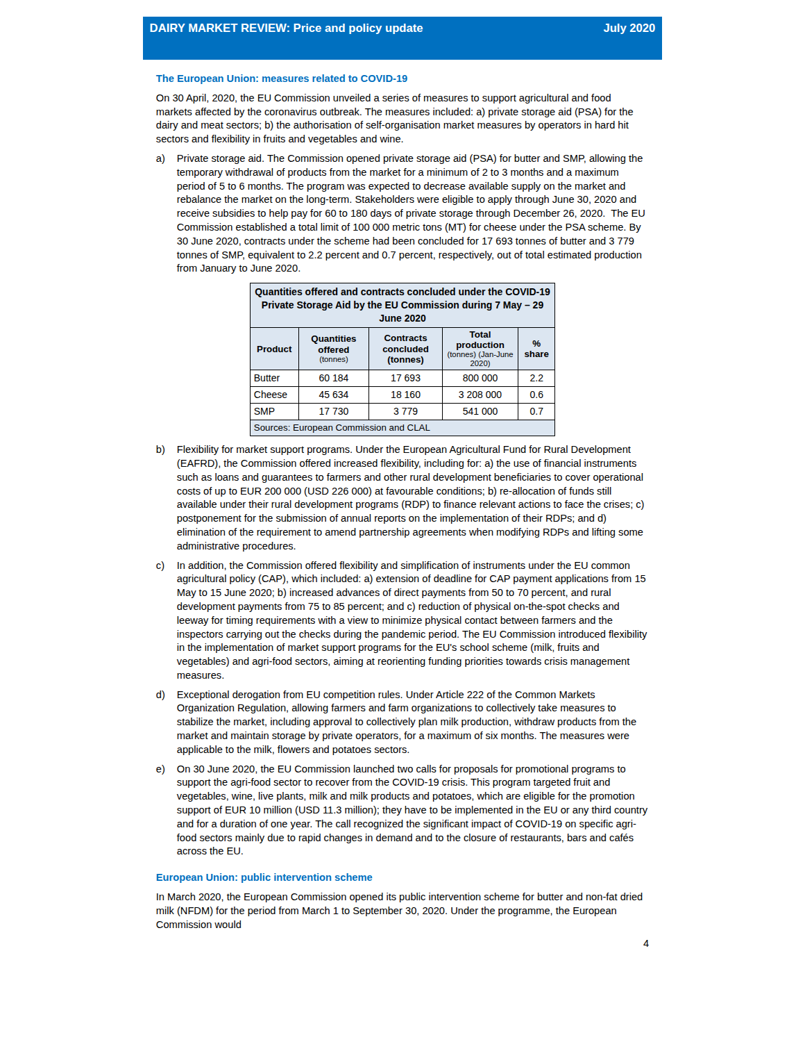DAIRY MARKET REVIEW: Price and policy update
July 2020
The European Union: measures related to COVID-19
On 30 April, 2020, the EU Commission unveiled a series of measures to support agricultural and food markets affected by the coronavirus outbreak. The measures included: a) private storage aid (PSA) for the dairy and meat sectors; b) the authorisation of self-organisation market measures by operators in hard hit sectors and flexibility in fruits and vegetables and wine.
a) Private storage aid. The Commission opened private storage aid (PSA) for butter and SMP, allowing the temporary withdrawal of products from the market for a minimum of 2 to 3 months and a maximum period of 5 to 6 months. The program was expected to decrease available supply on the market and rebalance the market on the long-term. Stakeholders were eligible to apply through June 30, 2020 and receive subsidies to help pay for 60 to 180 days of private storage through December 26, 2020. The EU Commission established a total limit of 100 000 metric tons (MT) for cheese under the PSA scheme. By 30 June 2020, contracts under the scheme had been concluded for 17 693 tonnes of butter and 3 779 tonnes of SMP, equivalent to 2.2 percent and 0.7 percent, respectively, out of total estimated production from January to June 2020.
| Quantities offered and contracts concluded under the COVID-19 Private Storage Aid by the EU Commission during 7 May – 29 June 2020 |
| --- |
| Product | Quantities offered (tonnes) | Contracts concluded (tonnes) | Total production (tonnes) (Jan-June 2020) | % share |
| Butter | 60 184 | 17 693 | 800 000 | 2.2 |
| Cheese | 45 634 | 18 160 | 3 208 000 | 0.6 |
| SMP | 17 730 | 3 779 | 541 000 | 0.7 |
| Sources: European Commission and CLAL |
b) Flexibility for market support programs. Under the European Agricultural Fund for Rural Development (EAFRD), the Commission offered increased flexibility, including for: a) the use of financial instruments such as loans and guarantees to farmers and other rural development beneficiaries to cover operational costs of up to EUR 200 000 (USD 226 000) at favourable conditions; b) re-allocation of funds still available under their rural development programs (RDP) to finance relevant actions to face the crises; c) postponement for the submission of annual reports on the implementation of their RDPs; and d) elimination of the requirement to amend partnership agreements when modifying RDPs and lifting some administrative procedures.
c) In addition, the Commission offered flexibility and simplification of instruments under the EU common agricultural policy (CAP), which included: a) extension of deadline for CAP payment applications from 15 May to 15 June 2020; b) increased advances of direct payments from 50 to 70 percent, and rural development payments from 75 to 85 percent; and c) reduction of physical on-the-spot checks and leeway for timing requirements with a view to minimize physical contact between farmers and the inspectors carrying out the checks during the pandemic period. The EU Commission introduced flexibility in the implementation of market support programs for the EU's school scheme (milk, fruits and vegetables) and agri-food sectors, aiming at reorienting funding priorities towards crisis management measures.
d) Exceptional derogation from EU competition rules. Under Article 222 of the Common Markets Organization Regulation, allowing farmers and farm organizations to collectively take measures to stabilize the market, including approval to collectively plan milk production, withdraw products from the market and maintain storage by private operators, for a maximum of six months. The measures were applicable to the milk, flowers and potatoes sectors.
e) On 30 June 2020, the EU Commission launched two calls for proposals for promotional programs to support the agri-food sector to recover from the COVID-19 crisis. This program targeted fruit and vegetables, wine, live plants, milk and milk products and potatoes, which are eligible for the promotion support of EUR 10 million (USD 11.3 million); they have to be implemented in the EU or any third country and for a duration of one year. The call recognized the significant impact of COVID-19 on specific agri-food sectors mainly due to rapid changes in demand and to the closure of restaurants, bars and cafés across the EU.
European Union: public intervention scheme
In March 2020, the European Commission opened its public intervention scheme for butter and non-fat dried milk (NFDM) for the period from March 1 to September 30, 2020. Under the programme, the European Commission would
4